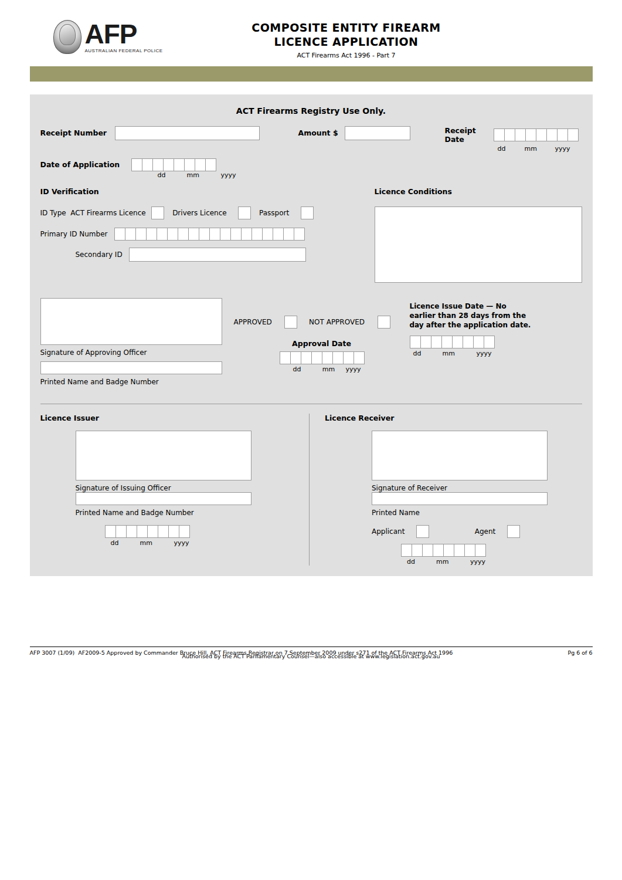AFP
AUSTRALIAN FEDERAL POLICE
COMPOSITE ENTITY FIREARM
LICENCE APPLICATION
ACT Firearms Act 1996 - Part 7
ACT Firearms Registry Use Only.
Receipt Number
Amount $
Receipt
Date
dd mm yyyy
Date of Application
dd mm yyyy
ID Verification
ID Type ACT Firearms Licence Drivers Licence Passport
Primary ID Number
Secondary ID
Licence Conditions
Signature of Approving Officer
Printed Name and Badge Number
APPROVED NOT APPROVED
Approval Date
dd mm yyyy
Licence Issue Date — No
earlier than 28 days from the
day after the application date.
dd mm yyyy
Licence Issuer
Signature of Issuing Officer
Printed Name and Badge Number
dd mm yyyy
Licence Receiver
Signature of Receiver
Printed Name
Applicant Agent
dd mm yyyy
AFP 3007 (1/09) AF2009-5 Approved by Commander Bruce Hill, ACT Firearms Registrar on 7 September 2009 under s271 of the ACT Firearms Act 1996
Pg 6 of 6
Authorised by the ACT Parliamentary Counsel—also accessible at www.legislation.act.gov.au